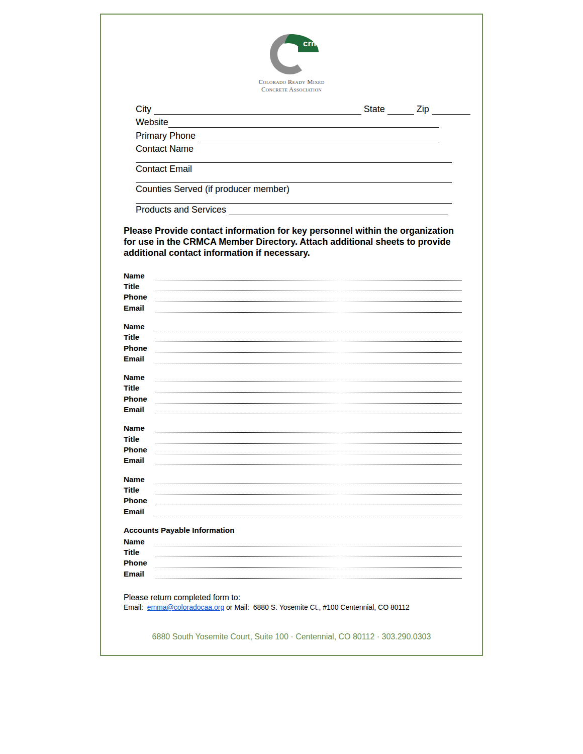crmca
Colorado Ready Mixed
Concrete Association
City State Zip
Website
Primary Phone
Contact Name
Contact Email
Counties Served (if producer member)
Products and Services
Please Provide contact information for key personnel within the organization for use in the CRMCA Member Directory. Attach additional sheets to provide additional contact information if necessary.
Name
Title
Phone
Email
Name
Title
Phone
Email
Name
Title
Phone
Email
Name
Title
Phone
Email
Name
Title
Phone
Email
Accounts Payable Information
Name
Title
Phone
Email
Please return completed form to:
Email: emma@coloradocaa.org or Mail: 6880 S. Yosemite Ct., #100 Centennial, CO 80112
6880 South Yosemite Court, Suite 100 · Centennial, CO 80112 · 303.290.0303